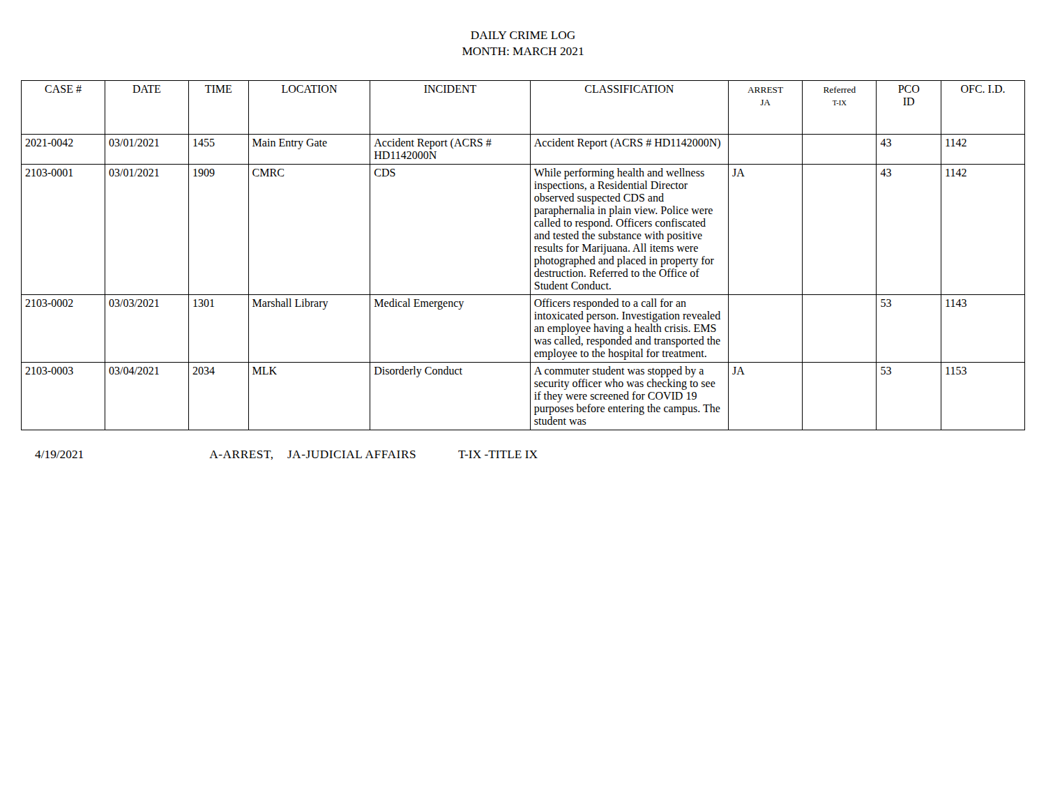DAILY CRIME LOG
MONTH: MARCH 2021
| CASE # | DATE | TIME | LOCATION | INCIDENT | CLASSIFICATION | ARREST JA | Referred T-IX | PCO ID | OFC. I.D. |
| --- | --- | --- | --- | --- | --- | --- | --- | --- | --- |
| 2021-0042 | 03/01/2021 | 1455 | Main Entry Gate | Accident Report (ACRS # HD1142000N | Accident Report (ACRS # HD1142000N) | | | 43 | 1142 |
| 2103-0001 | 03/01/2021 | 1909 | CMRC | CDS | While performing health and wellness inspections, a Residential Director observed suspected CDS and paraphernalia in plain view. Police were called to respond. Officers confiscated and tested the substance with positive results for Marijuana. All items were photographed and placed in property for destruction. Referred to the Office of Student Conduct. | JA | | 43 | 1142 |
| 2103-0002 | 03/03/2021 | 1301 | Marshall Library | Medical Emergency | Officers responded to a call for an intoxicated person. Investigation revealed an employee having a health crisis. EMS was called, responded and transported the employee to the hospital for treatment. | | | 53 | 1143 |
| 2103-0003 | 03/04/2021 | 2034 | MLK | Disorderly Conduct | A commuter student was stopped by a security officer who was checking to see if they were screened for COVID 19 purposes before entering the campus. The student was | JA | | 53 | 1153 |
4/19/2021 A-ARREST, JA-JUDICIAL AFFAIRS T-IX -TITLE IX